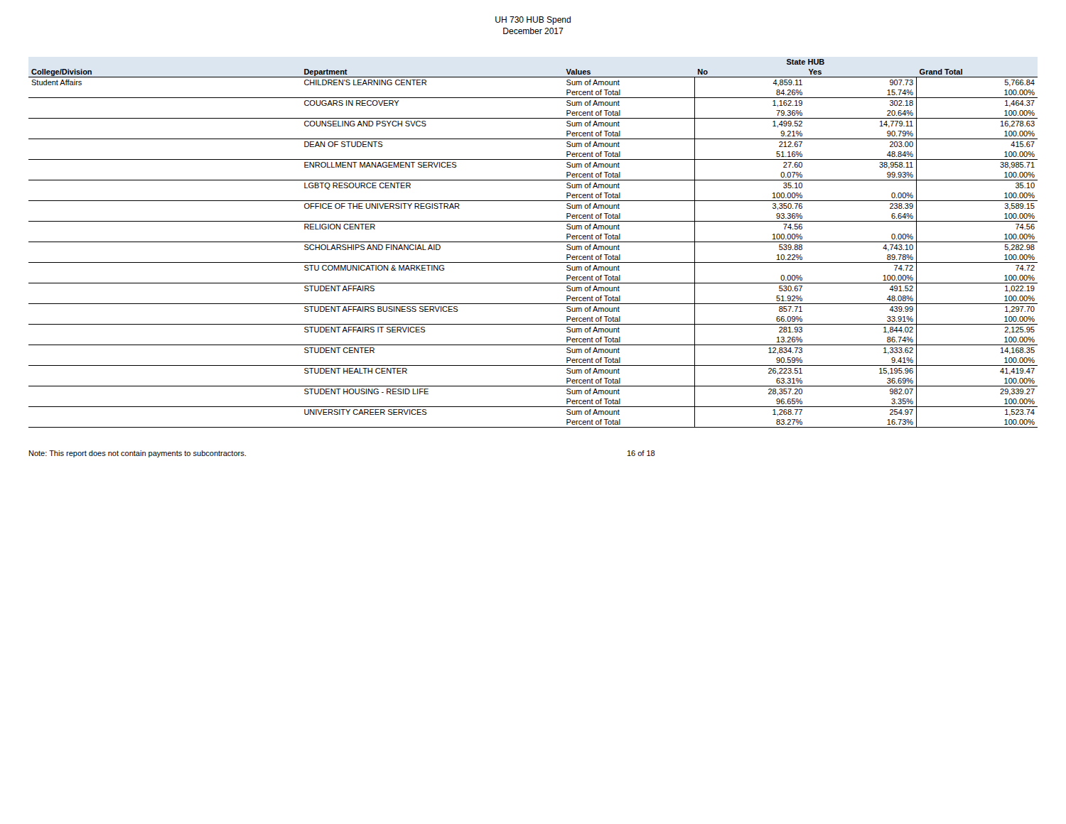UH 730 HUB Spend
December 2017
| | | | State HUB | |
| --- | --- | --- | --- | --- |
| College/Division | Department | Values | No | Yes | Grand Total |
| Student Affairs | CHILDREN'S LEARNING CENTER | Sum of Amount | 4,859.11 | 907.73 | 5,766.84 |
| | | Percent of Total | 84.26% | 15.74% | 100.00% |
| | COUGARS IN RECOVERY | Sum of Amount | 1,162.19 | 302.18 | 1,464.37 |
| | | Percent of Total | 79.36% | 20.64% | 100.00% |
| | COUNSELING AND PSYCH SVCS | Sum of Amount | 1,499.52 | 14,779.11 | 16,278.63 |
| | | Percent of Total | 9.21% | 90.79% | 100.00% |
| | DEAN OF STUDENTS | Sum of Amount | 212.67 | 203.00 | 415.67 |
| | | Percent of Total | 51.16% | 48.84% | 100.00% |
| | ENROLLMENT MANAGEMENT SERVICES | Sum of Amount | 27.60 | 38,958.11 | 38,985.71 |
| | | Percent of Total | 0.07% | 99.93% | 100.00% |
| | LGBTQ RESOURCE CENTER | Sum of Amount | 35.10 | | 35.10 |
| | | Percent of Total | 100.00% | 0.00% | 100.00% |
| | OFFICE OF THE UNIVERSITY REGISTRAR | Sum of Amount | 3,350.76 | 238.39 | 3,589.15 |
| | | Percent of Total | 93.36% | 6.64% | 100.00% |
| | RELIGION CENTER | Sum of Amount | 74.56 | | 74.56 |
| | | Percent of Total | 100.00% | 0.00% | 100.00% |
| | SCHOLARSHIPS AND FINANCIAL AID | Sum of Amount | 539.88 | 4,743.10 | 5,282.98 |
| | | Percent of Total | 10.22% | 89.78% | 100.00% |
| | STU COMMUNICATION & MARKETING | Sum of Amount | | 74.72 | 74.72 |
| | | Percent of Total | 0.00% | 100.00% | 100.00% |
| | STUDENT AFFAIRS | Sum of Amount | 530.67 | 491.52 | 1,022.19 |
| | | Percent of Total | 51.92% | 48.08% | 100.00% |
| | STUDENT AFFAIRS BUSINESS SERVICES | Sum of Amount | 857.71 | 439.99 | 1,297.70 |
| | | Percent of Total | 66.09% | 33.91% | 100.00% |
| | STUDENT AFFAIRS IT SERVICES | Sum of Amount | 281.93 | 1,844.02 | 2,125.95 |
| | | Percent of Total | 13.26% | 86.74% | 100.00% |
| | STUDENT CENTER | Sum of Amount | 12,834.73 | 1,333.62 | 14,168.35 |
| | | Percent of Total | 90.59% | 9.41% | 100.00% |
| | STUDENT HEALTH CENTER | Sum of Amount | 26,223.51 | 15,195.96 | 41,419.47 |
| | | Percent of Total | 63.31% | 36.69% | 100.00% |
| | STUDENT HOUSING - RESID LIFE | Sum of Amount | 28,357.20 | 982.07 | 29,339.27 |
| | | Percent of Total | 96.65% | 3.35% | 100.00% |
| | UNIVERSITY CAREER SERVICES | Sum of Amount | 1,268.77 | 254.97 | 1,523.74 |
| | | Percent of Total | 83.27% | 16.73% | 100.00% |
Note: This report does not contain payments to subcontractors.
16 of 18